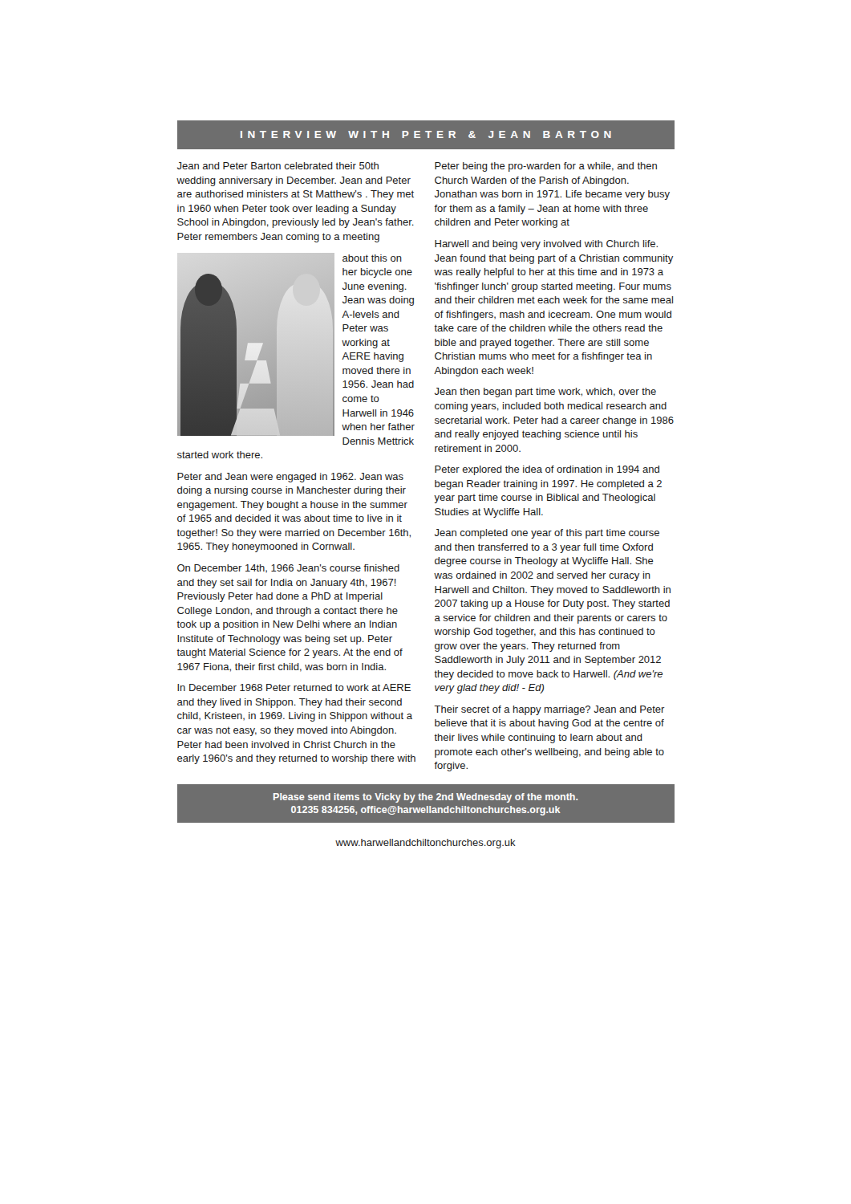Interview with Peter & Jean Barton
Jean and Peter Barton celebrated their 50th wedding anniversary in December. Jean and Peter are authorised ministers at St Matthew's . They met in 1960 when Peter took over leading a Sunday School in Abingdon, previously led by Jean's father. Peter remembers Jean coming to a meeting
about this on her bicycle one June evening. Jean was doing A-levels and Peter was working at AERE having moved there in 1956. Jean had come to Harwell in 1946 when her father Dennis Mettrick started work there.
Peter and Jean were engaged in 1962. Jean was doing a nursing course in Manchester during their engagement. They bought a house in the summer of 1965 and decided it was about time to live in it together! So they were married on December 16th, 1965. They honeymooned in Cornwall.
On December 14th, 1966 Jean's course finished and they set sail for India on January 4th, 1967! Previously Peter had done a PhD at Imperial College London, and through a contact there he took up a position in New Delhi where an Indian Institute of Technology was being set up. Peter taught Material Science for 2 years. At the end of 1967 Fiona, their first child, was born in India.
In December 1968 Peter returned to work at AERE and they lived in Shippon. They had their second child, Kristeen, in 1969. Living in Shippon without a car was not easy, so they moved into Abingdon. Peter had been involved in Christ Church in the early 1960's and they returned to worship there with Peter being the pro-warden for a while, and then Church Warden of the Parish of Abingdon. Jonathan was born in 1971. Life became very busy for them as a family – Jean at home with three children and Peter working at
Harwell and being very involved with Church life. Jean found that being part of a Christian community was really helpful to her at this time and in 1973 a 'fishfinger lunch' group started meeting. Four mums and their children met each week for the same meal of fishfingers, mash and icecream. One mum would take care of the children while the others read the bible and prayed together. There are still some Christian mums who meet for a fishfinger tea in Abingdon each week!
Jean then began part time work, which, over the coming years, included both medical research and secretarial work. Peter had a career change in 1986 and really enjoyed teaching science until his retirement in 2000.
Peter explored the idea of ordination in 1994 and began Reader training in 1997. He completed a 2 year part time course in Biblical and Theological Studies at Wycliffe Hall.
Jean completed one year of this part time course and then transferred to a 3 year full time Oxford degree course in Theology at Wycliffe Hall. She was ordained in 2002 and served her curacy in Harwell and Chilton. They moved to Saddleworth in 2007 taking up a House for Duty post. They started a service for children and their parents or carers to worship God together, and this has continued to grow over the years. They returned from Saddleworth in July 2011 and in September 2012 they decided to move back to Harwell. (And we're very glad they did! - Ed)
Their secret of a happy marriage? Jean and Peter believe that it is about having God at the centre of their lives while continuing to learn about and promote each other's wellbeing, and being able to forgive.
Please send items to Vicky by the 2nd Wednesday of the month.
01235 834256, office@harwellandchiltonchurches.org.uk
www.harwellandchiltonchurches.org.uk